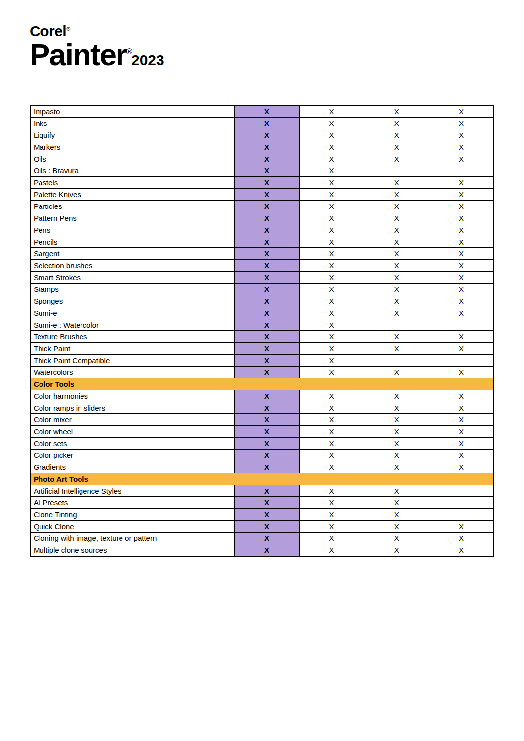Corel®
Painter®2023
| Impasto | X | X | X | X |
| Inks | X | X | X | X |
| Liquify | X | X | X | X |
| Markers | X | X | X | X |
| Oils | X | X | X | X |
| Oils : Bravura | X | X | | |
| Pastels | X | X | X | X |
| Palette Knives | X | X | X | X |
| Particles | X | X | X | X |
| Pattern Pens | X | X | X | X |
| Pens | X | X | X | X |
| Pencils | X | X | X | X |
| Sargent | X | X | X | X |
| Selection brushes | X | X | X | X |
| Smart Strokes | X | X | X | X |
| Stamps | X | X | X | X |
| Sponges | X | X | X | X |
| Sumi-e | X | X | X | X |
| Sumi-e : Watercolor | X | X | | |
| Texture Brushes | X | X | X | X |
| Thick Paint | X | X | X | X |
| Thick Paint Compatible | X | X | | |
| Watercolors | X | X | X | X |
| Color Tools |
| Color harmonies | X | X | X | X |
| Color ramps in sliders | X | X | X | X |
| Color mixer | X | X | X | X |
| Color wheel | X | X | X | X |
| Color sets | X | X | X | X |
| Color picker | X | X | X | X |
| Gradients | X | X | X | X |
| Photo Art Tools |
| Artificial Intelligence Styles | X | X | X | |
| AI Presets | X | X | X | |
| Clone Tinting | X | X | X | |
| Quick Clone | X | X | X | X |
| Cloning with image, texture or pattern | X | X | X | X |
| Multiple clone sources | X | X | X | X |